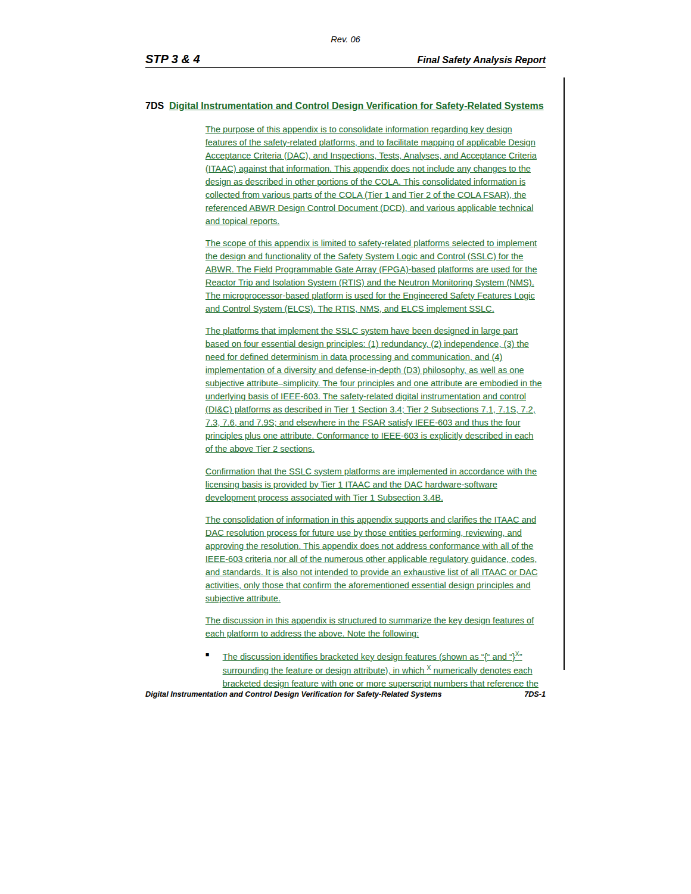Rev. 06
STP 3 & 4
Final Safety Analysis Report
7DS Digital Instrumentation and Control Design Verification for Safety-Related Systems
The purpose of this appendix is to consolidate information regarding key design features of the safety-related platforms, and to facilitate mapping of applicable Design Acceptance Criteria (DAC), and Inspections, Tests, Analyses, and Acceptance Criteria (ITAAC) against that information. This appendix does not include any changes to the design as described in other portions of the COLA. This consolidated information is collected from various parts of the COLA (Tier 1 and Tier 2 of the COLA FSAR), the referenced ABWR Design Control Document (DCD), and various applicable technical and topical reports.
The scope of this appendix is limited to safety-related platforms selected to implement the design and functionality of the Safety System Logic and Control (SSLC) for the ABWR. The Field Programmable Gate Array (FPGA)-based platforms are used for the Reactor Trip and Isolation System (RTIS) and the Neutron Monitoring System (NMS). The microprocessor-based platform is used for the Engineered Safety Features Logic and Control System (ELCS). The RTIS, NMS, and ELCS implement SSLC.
The platforms that implement the SSLC system have been designed in large part based on four essential design principles: (1) redundancy, (2) independence, (3) the need for defined determinism in data processing and communication, and (4) implementation of a diversity and defense-in-depth (D3) philosophy, as well as one subjective attribute–simplicity. The four principles and one attribute are embodied in the underlying basis of IEEE-603. The safety-related digital instrumentation and control (DI&C) platforms as described in Tier 1 Section 3.4; Tier 2 Subsections 7.1, 7.1S, 7.2, 7.3, 7.6, and 7.9S; and elsewhere in the FSAR satisfy IEEE-603 and thus the four principles plus one attribute. Conformance to IEEE-603 is explicitly described in each of the above Tier 2 sections.
Confirmation that the SSLC system platforms are implemented in accordance with the licensing basis is provided by Tier 1 ITAAC and the DAC hardware-software development process associated with Tier 1 Subsection 3.4B.
The consolidation of information in this appendix supports and clarifies the ITAAC and DAC resolution process for future use by those entities performing, reviewing, and approving the resolution. This appendix does not address conformance with all of the IEEE-603 criteria nor all of the numerous other applicable regulatory guidance, codes, and standards. It is also not intended to provide an exhaustive list of all ITAAC or DAC activities, only those that confirm the aforementioned essential design principles and subjective attribute.
The discussion in this appendix is structured to summarize the key design features of each platform to address the above. Note the following:
The discussion identifies bracketed key design features (shown as “{“ and “}X” surrounding the feature or design attribute), in which X numerically denotes each bracketed design feature with one or more superscript numbers that reference the
Digital Instrumentation and Control Design Verification for Safety-Related Systems
7DS-1